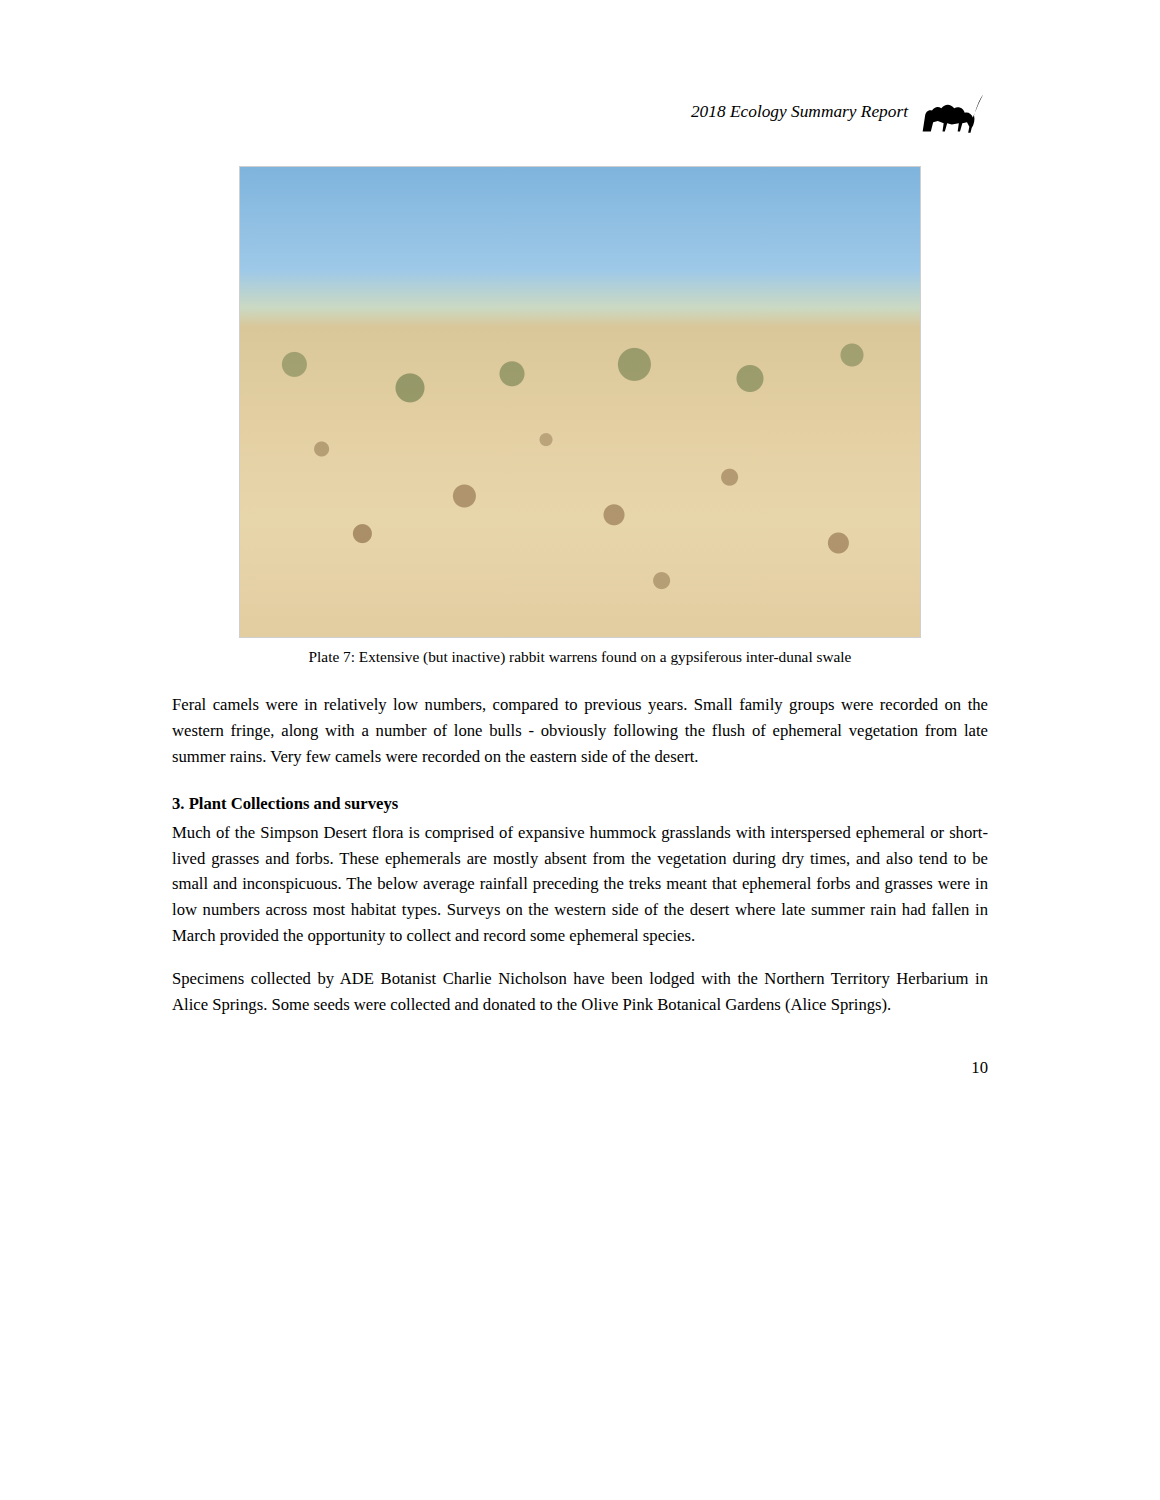2018 Ecology Summary Report
Plate 7: Extensive (but inactive) rabbit warrens found on a gypsiferous inter-dunal swale
Feral camels were in relatively low numbers, compared to previous years. Small family groups were recorded on the western fringe, along with a number of lone bulls - obviously following the flush of ephemeral vegetation from late summer rains. Very few camels were recorded on the eastern side of the desert.
3. Plant Collections and surveys
Much of the Simpson Desert flora is comprised of expansive hummock grasslands with interspersed ephemeral or short-lived grasses and forbs. These ephemerals are mostly absent from the vegetation during dry times, and also tend to be small and inconspicuous. The below average rainfall preceding the treks meant that ephemeral forbs and grasses were in low numbers across most habitat types. Surveys on the western side of the desert where late summer rain had fallen in March provided the opportunity to collect and record some ephemeral species.
Specimens collected by ADE Botanist Charlie Nicholson have been lodged with the Northern Territory Herbarium in Alice Springs. Some seeds were collected and donated to the Olive Pink Botanical Gardens (Alice Springs).
10